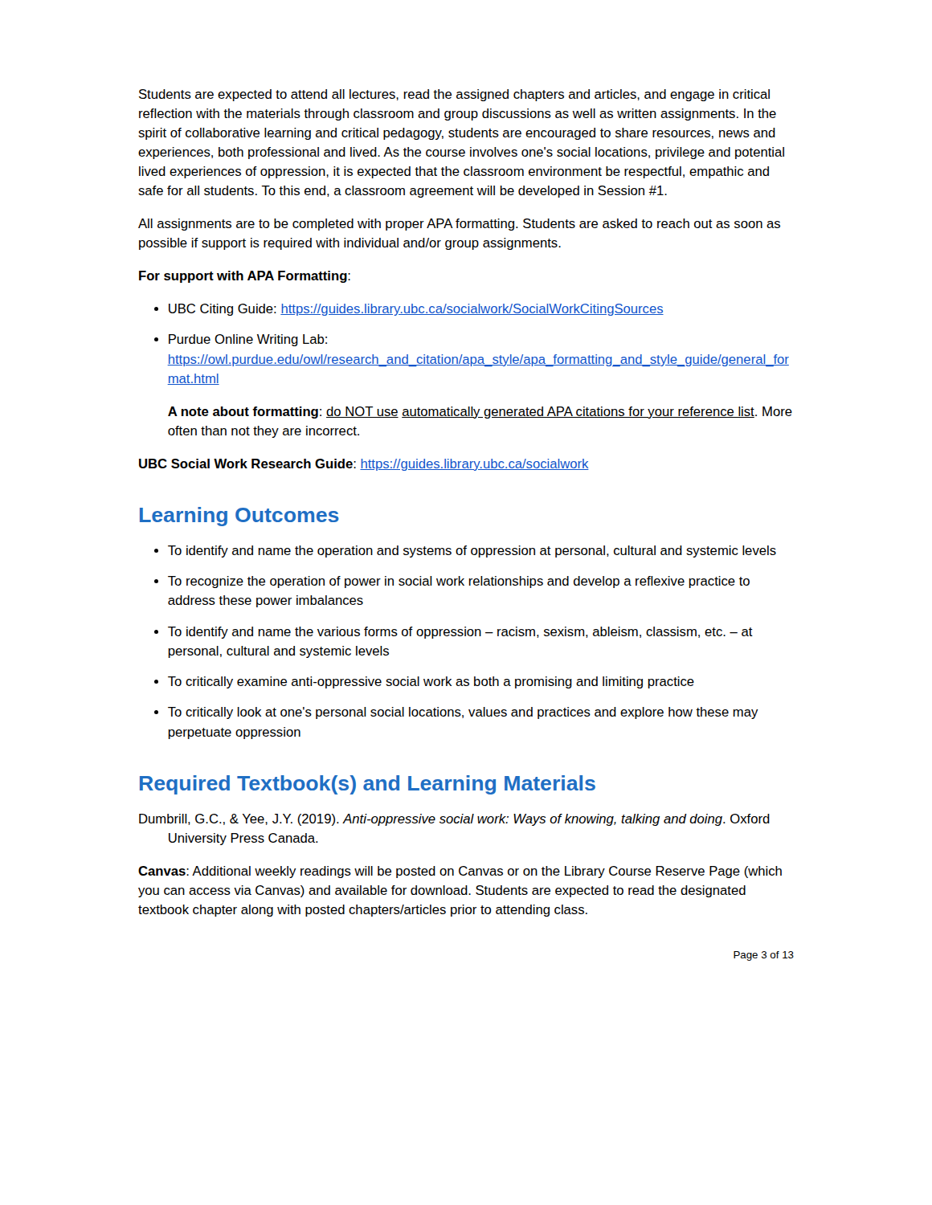Students are expected to attend all lectures, read the assigned chapters and articles, and engage in critical reflection with the materials through classroom and group discussions as well as written assignments. In the spirit of collaborative learning and critical pedagogy, students are encouraged to share resources, news and experiences, both professional and lived. As the course involves one's social locations, privilege and potential lived experiences of oppression, it is expected that the classroom environment be respectful, empathic and safe for all students. To this end, a classroom agreement will be developed in Session #1.
All assignments are to be completed with proper APA formatting. Students are asked to reach out as soon as possible if support is required with individual and/or group assignments.
For support with APA Formatting:
UBC Citing Guide: https://guides.library.ubc.ca/socialwork/SocialWorkCitingSources
Purdue Online Writing Lab:
https://owl.purdue.edu/owl/research_and_citation/apa_style/apa_formatting_and_style_guide/general_format.html
A note about formatting: do NOT use automatically generated APA citations for your reference list. More often than not they are incorrect.
UBC Social Work Research Guide: https://guides.library.ubc.ca/socialwork
Learning Outcomes
To identify and name the operation and systems of oppression at personal, cultural and systemic levels
To recognize the operation of power in social work relationships and develop a reflexive practice to address these power imbalances
To identify and name the various forms of oppression – racism, sexism, ableism, classism, etc. – at personal, cultural and systemic levels
To critically examine anti-oppressive social work as both a promising and limiting practice
To critically look at one's personal social locations, values and practices and explore how these may perpetuate oppression
Required Textbook(s) and Learning Materials
Dumbrill, G.C., & Yee, J.Y. (2019). Anti-oppressive social work: Ways of knowing, talking and doing. Oxford University Press Canada.
Canvas: Additional weekly readings will be posted on Canvas or on the Library Course Reserve Page (which you can access via Canvas) and available for download. Students are expected to read the designated textbook chapter along with posted chapters/articles prior to attending class.
Page 3 of 13